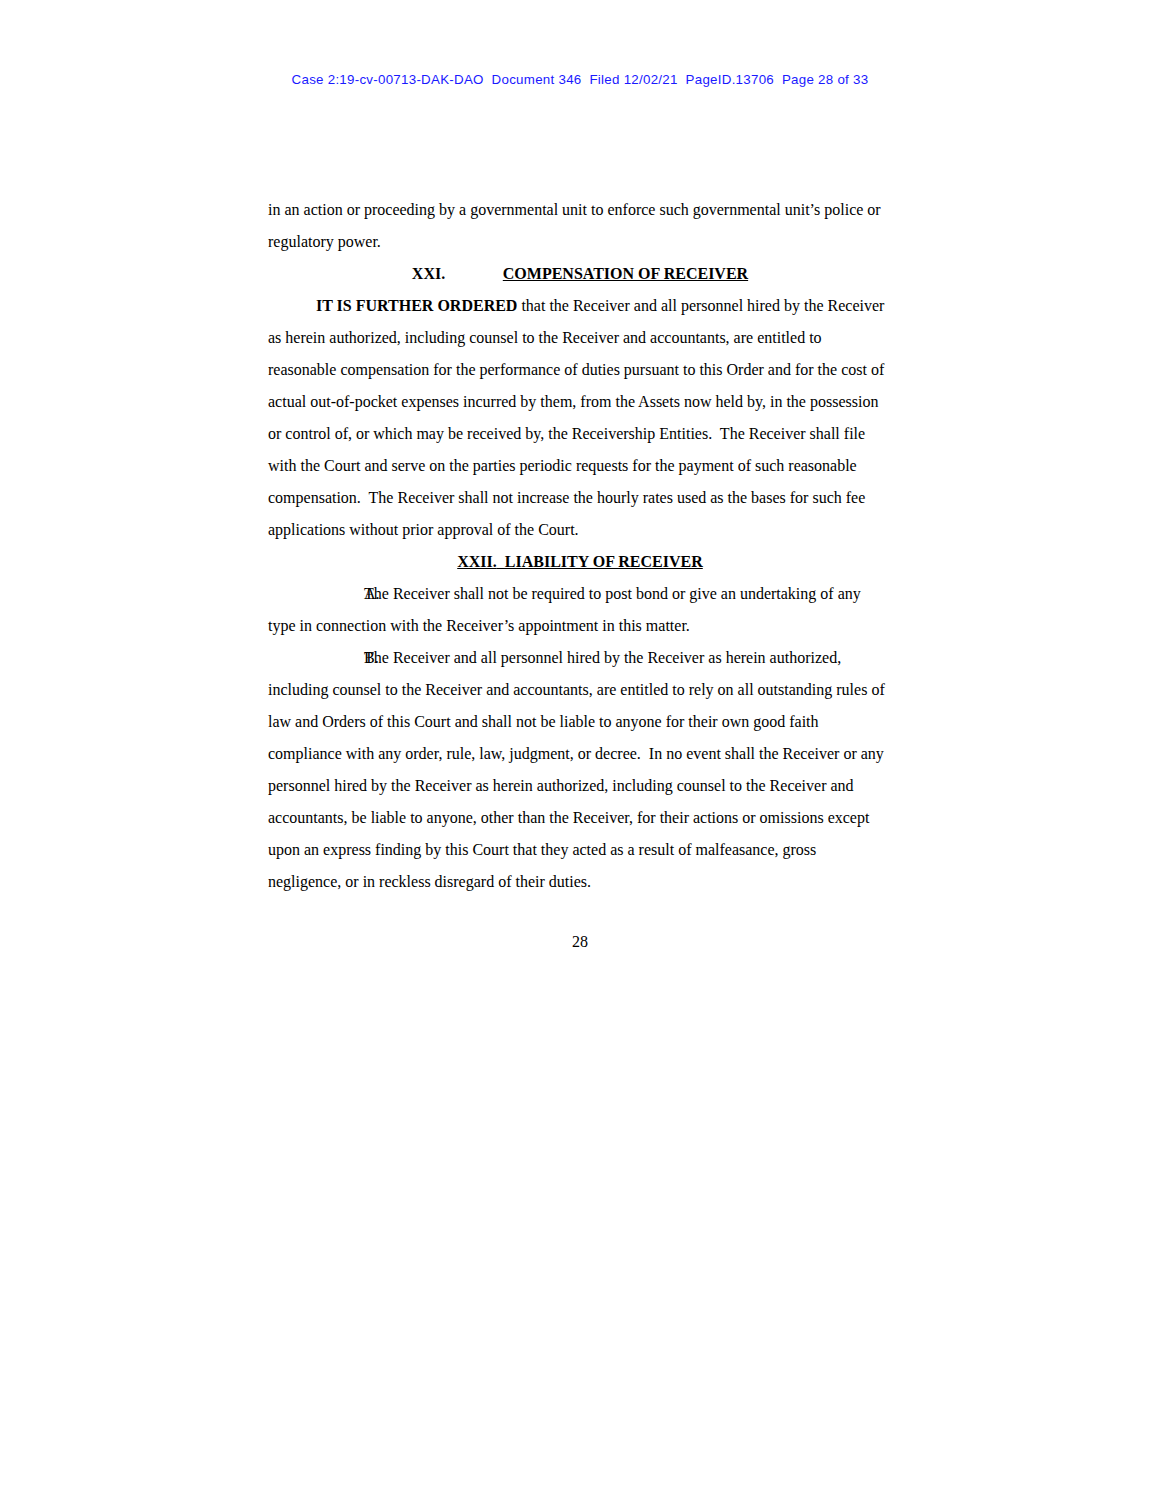Case 2:19-cv-00713-DAK-DAO Document 346 Filed 12/02/21 PageID.13706 Page 28 of 33
in an action or proceeding by a governmental unit to enforce such governmental unit’s police or regulatory power.
XXI. COMPENSATION OF RECEIVER
IT IS FURTHER ORDERED that the Receiver and all personnel hired by the Receiver as herein authorized, including counsel to the Receiver and accountants, are entitled to reasonable compensation for the performance of duties pursuant to this Order and for the cost of actual out-of-pocket expenses incurred by them, from the Assets now held by, in the possession or control of, or which may be received by, the Receivership Entities. The Receiver shall file with the Court and serve on the parties periodic requests for the payment of such reasonable compensation. The Receiver shall not increase the hourly rates used as the bases for such fee applications without prior approval of the Court.
XXII. LIABILITY OF RECEIVER
A. The Receiver shall not be required to post bond or give an undertaking of any type in connection with the Receiver’s appointment in this matter.
B. The Receiver and all personnel hired by the Receiver as herein authorized, including counsel to the Receiver and accountants, are entitled to rely on all outstanding rules of law and Orders of this Court and shall not be liable to anyone for their own good faith compliance with any order, rule, law, judgment, or decree. In no event shall the Receiver or any personnel hired by the Receiver as herein authorized, including counsel to the Receiver and accountants, be liable to anyone, other than the Receiver, for their actions or omissions except upon an express finding by this Court that they acted as a result of malfeasance, gross negligence, or in reckless disregard of their duties.
28